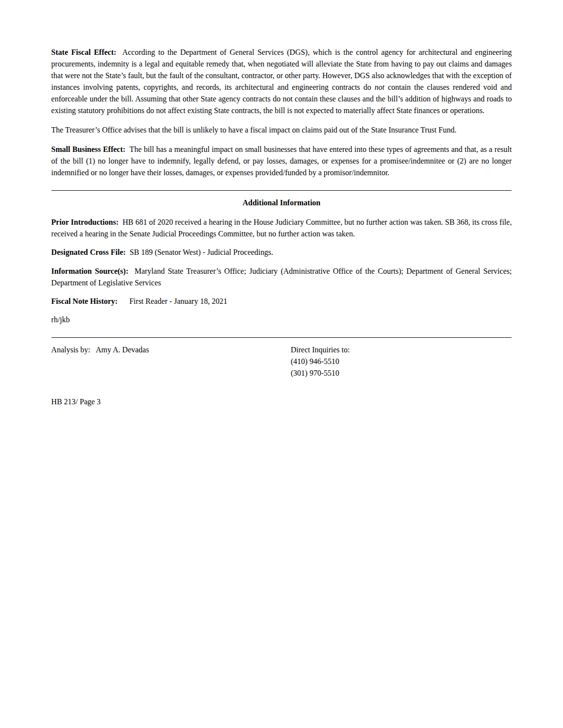State Fiscal Effect: According to the Department of General Services (DGS), which is the control agency for architectural and engineering procurements, indemnity is a legal and equitable remedy that, when negotiated will alleviate the State from having to pay out claims and damages that were not the State’s fault, but the fault of the consultant, contractor, or other party. However, DGS also acknowledges that with the exception of instances involving patents, copyrights, and records, its architectural and engineering contracts do not contain the clauses rendered void and enforceable under the bill. Assuming that other State agency contracts do not contain these clauses and the bill’s addition of highways and roads to existing statutory prohibitions do not affect existing State contracts, the bill is not expected to materially affect State finances or operations.
The Treasurer’s Office advises that the bill is unlikely to have a fiscal impact on claims paid out of the State Insurance Trust Fund.
Small Business Effect: The bill has a meaningful impact on small businesses that have entered into these types of agreements and that, as a result of the bill (1) no longer have to indemnify, legally defend, or pay losses, damages, or expenses for a promisee/indemnitee or (2) are no longer indemnified or no longer have their losses, damages, or expenses provided/funded by a promisor/indemnitor.
Additional Information
Prior Introductions: HB 681 of 2020 received a hearing in the House Judiciary Committee, but no further action was taken. SB 368, its cross file, received a hearing in the Senate Judicial Proceedings Committee, but no further action was taken.
Designated Cross File: SB 189 (Senator West) - Judicial Proceedings.
Information Source(s): Maryland State Treasurer’s Office; Judiciary (Administrative Office of the Courts); Department of General Services; Department of Legislative Services
Fiscal Note History: First Reader - January 18, 2021
rh/jkb
| Analysis by: Amy A. Devadas | Direct Inquiries to: (410) 946-5510 (301) 970-5510 |
HB 213/ Page 3